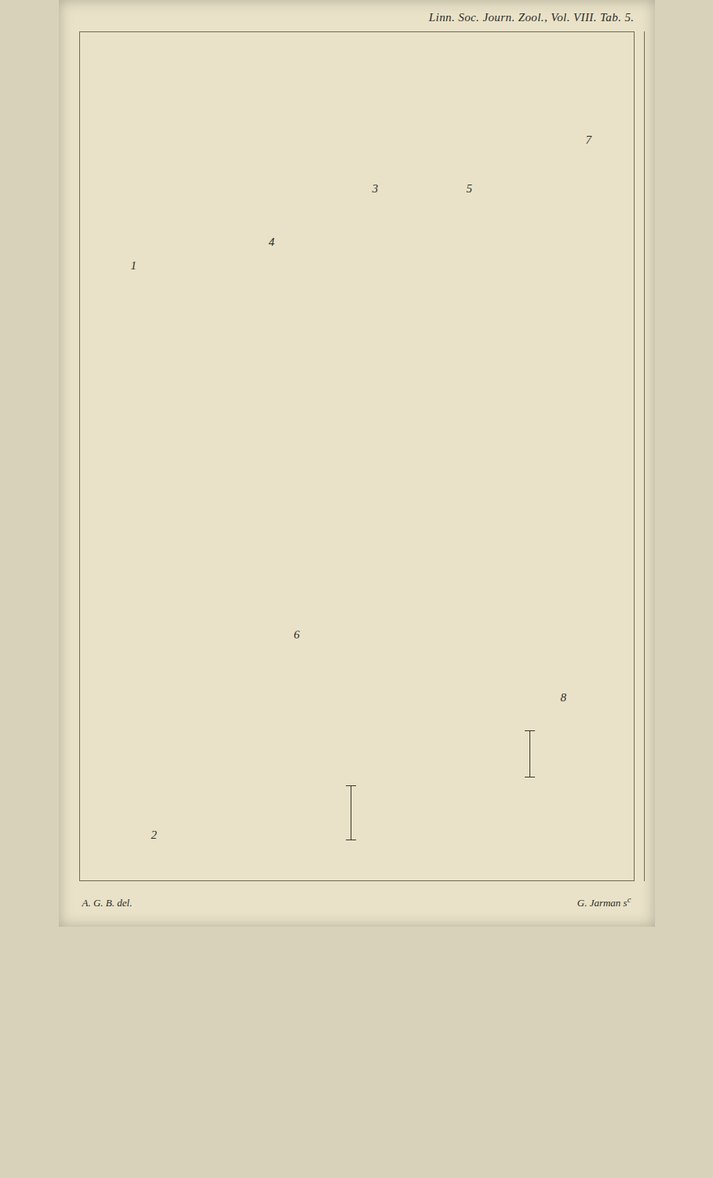Linn. Soc. Journ. Zool., Vol. VIII. Tab. 5.
1 2 3 4 5 6 7 8
A. G. B. del.
G. Jarman sc
Lithographic plate showing eight figures of annelid worms and their tubes. Figure 1, an elongate tube with a crown of slender tentacles at the summit. Figure 2, enlarged detail of the head and tentacular crown of figure 1. Figure 3, a segmented worm with a dense branching tentacular crown. Figure 4, a curved encrusted tube bearing attached shells and grains. Figure 5, a worm with a broad fan-shaped branchial crown above a bristled body. Figure 6, a long slender tube fringed with fine filaments, coiled at the base. Figure 7, a worm with a wide bilobed fan of filaments and a tapering body. Figure 8, a mass of tangled filaments arising from a slender stalk. Drawn by A. G. B.; engraved by G. Jarman.